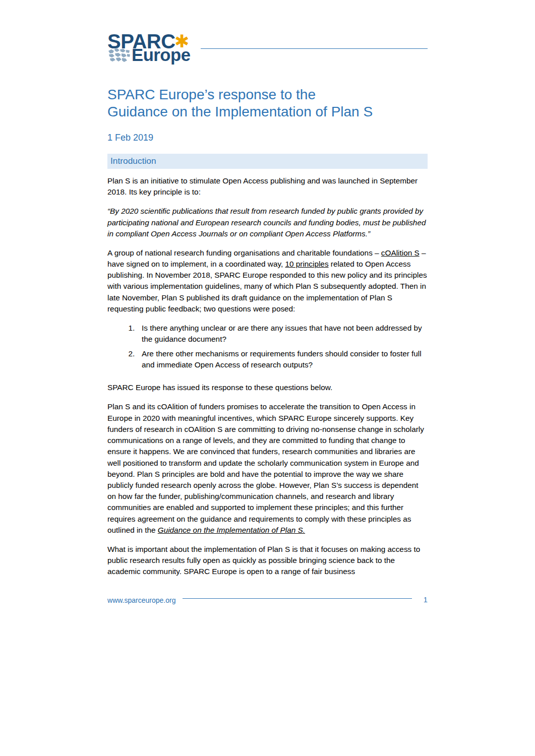SPARC✱
Europe
SPARC Europe’s response to the
Guidance on the Implementation of Plan S
1 Feb 2019
Introduction
Plan S is an initiative to stimulate Open Access publishing and was launched in September 2018. Its key principle is to:
“By 2020 scientific publications that result from research funded by public grants provided by participating national and European research councils and funding bodies, must be published in compliant Open Access Journals or on compliant Open Access Platforms.”
A group of national research funding organisations and charitable foundations – cOAlition S – have signed on to implement, in a coordinated way, 10 principles related to Open Access publishing. In November 2018, SPARC Europe responded to this new policy and its principles with various implementation guidelines, many of which Plan S subsequently adopted. Then in late November, Plan S published its draft guidance on the implementation of Plan S requesting public feedback; two questions were posed:
Is there anything unclear or are there any issues that have not been addressed by the guidance document?
Are there other mechanisms or requirements funders should consider to foster full and immediate Open Access of research outputs?
SPARC Europe has issued its response to these questions below.
Plan S and its cOAlition of funders promises to accelerate the transition to Open Access in Europe in 2020 with meaningful incentives, which SPARC Europe sincerely supports. Key funders of research in cOAlition S are committing to driving no-nonsense change in scholarly communications on a range of levels, and they are committed to funding that change to ensure it happens. We are convinced that funders, research communities and libraries are well positioned to transform and update the scholarly communication system in Europe and beyond. Plan S principles are bold and have the potential to improve the way we share publicly funded research openly across the globe. However, Plan S’s success is dependent on how far the funder, publishing/communication channels, and research and library communities are enabled and supported to implement these principles; and this further requires agreement on the guidance and requirements to comply with these principles as outlined in the Guidance on the Implementation of Plan S.
What is important about the implementation of Plan S is that it focuses on making access to public research results fully open as quickly as possible bringing science back to the academic community. SPARC Europe is open to a range of fair business
www.sparceurope.org 1